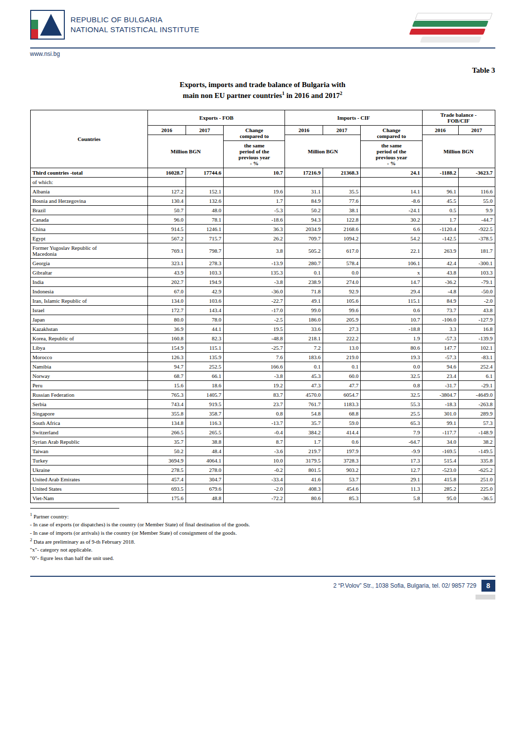REPUBLIC OF BULGARIA
NATIONAL STATISTICAL INSTITUTE
www.nsi.bg
Table 3
Exports, imports and trade balance of Bulgaria with
main non EU partner countries1 in 2016 and 20172
| Countries | Exports - FOB | Imports - CIF | Trade balance - FOB/CIF |
| --- | --- | --- | --- |
| 2016 | 2017 | Change compared to | 2016 | 2017 | Change compared to | 2016 | 2017 |
| Million BGN | Million BGN | Million BGN |
| the same period of the previous year - % | the same period of the previous year - % |
| Third countries -total | 16028.7 | 17744.6 | 10.7 | 17216.9 | 21368.3 | 24.1 | -1188.2 | -3623.7 |
| of which: | | | | | | | | |
| Albania | 127.2 | 152.1 | 19.6 | 31.1 | 35.5 | 14.1 | 96.1 | 116.6 |
| Bosnia and Herzegovina | 130.4 | 132.6 | 1.7 | 84.9 | 77.6 | -8.6 | 45.5 | 55.0 |
| Brazil | 50.7 | 48.0 | -5.3 | 50.2 | 38.1 | -24.1 | 0.5 | 9.9 |
| Canada | 96.0 | 78.1 | -18.6 | 94.3 | 122.8 | 30.2 | 1.7 | -44.7 |
| China | 914.5 | 1246.1 | 36.3 | 2034.9 | 2168.6 | 6.6 | -1120.4 | -922.5 |
| Egypt | 567.2 | 715.7 | 26.2 | 709.7 | 1094.2 | 54.2 | -142.5 | -378.5 |
| Former Yugoslav Republic of Macedonia | 769.1 | 798.7 | 3.8 | 505.2 | 617.0 | 22.1 | 263.9 | 181.7 |
| Georgia | 323.1 | 278.3 | -13.9 | 280.7 | 578.4 | 106.1 | 42.4 | -300.1 |
| Gibraltar | 43.9 | 103.3 | 135.3 | 0.1 | 0.0 | x | 43.8 | 103.3 |
| India | 202.7 | 194.9 | -3.8 | 238.9 | 274.0 | 14.7 | -36.2 | -79.1 |
| Indonesia | 67.0 | 42.9 | -36.0 | 71.8 | 92.9 | 29.4 | -4.8 | -50.0 |
| Iran, Islamic Republic of | 134.0 | 103.6 | -22.7 | 49.1 | 105.6 | 115.1 | 84.9 | -2.0 |
| Israel | 172.7 | 143.4 | -17.0 | 99.0 | 99.6 | 0.6 | 73.7 | 43.8 |
| Japan | 80.0 | 78.0 | -2.5 | 186.0 | 205.9 | 10.7 | -106.0 | -127.9 |
| Kazakhstan | 36.9 | 44.1 | 19.5 | 33.6 | 27.3 | -18.8 | 3.3 | 16.8 |
| Korea, Republic of | 160.8 | 82.3 | -48.8 | 218.1 | 222.2 | 1.9 | -57.3 | -139.9 |
| Libya | 154.9 | 115.1 | -25.7 | 7.2 | 13.0 | 80.6 | 147.7 | 102.1 |
| Morocco | 126.3 | 135.9 | 7.6 | 183.6 | 219.0 | 19.3 | -57.3 | -83.1 |
| Namibia | 94.7 | 252.5 | 166.6 | 0.1 | 0.1 | 0.0 | 94.6 | 252.4 |
| Norway | 68.7 | 66.1 | -3.8 | 45.3 | 60.0 | 32.5 | 23.4 | 6.1 |
| Peru | 15.6 | 18.6 | 19.2 | 47.3 | 47.7 | 0.8 | -31.7 | -29.1 |
| Russian Federation | 765.3 | 1405.7 | 83.7 | 4570.0 | 6054.7 | 32.5 | -3804.7 | -4649.0 |
| Serbia | 743.4 | 919.5 | 23.7 | 761.7 | 1183.3 | 55.3 | -18.3 | -263.8 |
| Singapore | 355.8 | 358.7 | 0.8 | 54.8 | 68.8 | 25.5 | 301.0 | 289.9 |
| South Africa | 134.8 | 116.3 | -13.7 | 35.7 | 59.0 | 65.3 | 99.1 | 57.3 |
| Switzerland | 266.5 | 265.5 | -0.4 | 384.2 | 414.4 | 7.9 | -117.7 | -148.9 |
| Syrian Arab Republic | 35.7 | 38.8 | 8.7 | 1.7 | 0.6 | -64.7 | 34.0 | 38.2 |
| Taiwan | 50.2 | 48.4 | -3.6 | 219.7 | 197.9 | -9.9 | -169.5 | -149.5 |
| Turkey | 3694.9 | 4064.1 | 10.0 | 3179.5 | 3728.3 | 17.3 | 515.4 | 335.8 |
| Ukraine | 278.5 | 278.0 | -0.2 | 801.5 | 903.2 | 12.7 | -523.0 | -625.2 |
| United Arab Emirates | 457.4 | 304.7 | -33.4 | 41.6 | 53.7 | 29.1 | 415.8 | 251.0 |
| United States | 693.5 | 679.6 | -2.0 | 408.3 | 454.6 | 11.3 | 285.2 | 225.0 |
| Viet-Nam | 175.6 | 48.8 | -72.2 | 80.6 | 85.3 | 5.8 | 95.0 | -36.5 |
1 Partner country:
- In case of exports (or dispatches) is the country (or Member State) of final destination of the goods.
- In case of imports (or arrivals) is the country (or Member State) of consignment of the goods.
2 Data are preliminary as of 9-th February 2018.
"x"- category not applicable.
"0"- figure less than half the unit used.
2 “P.Volov” Str., 1038 Sofia, Bulgaria, tel. 02/ 9857 729
8